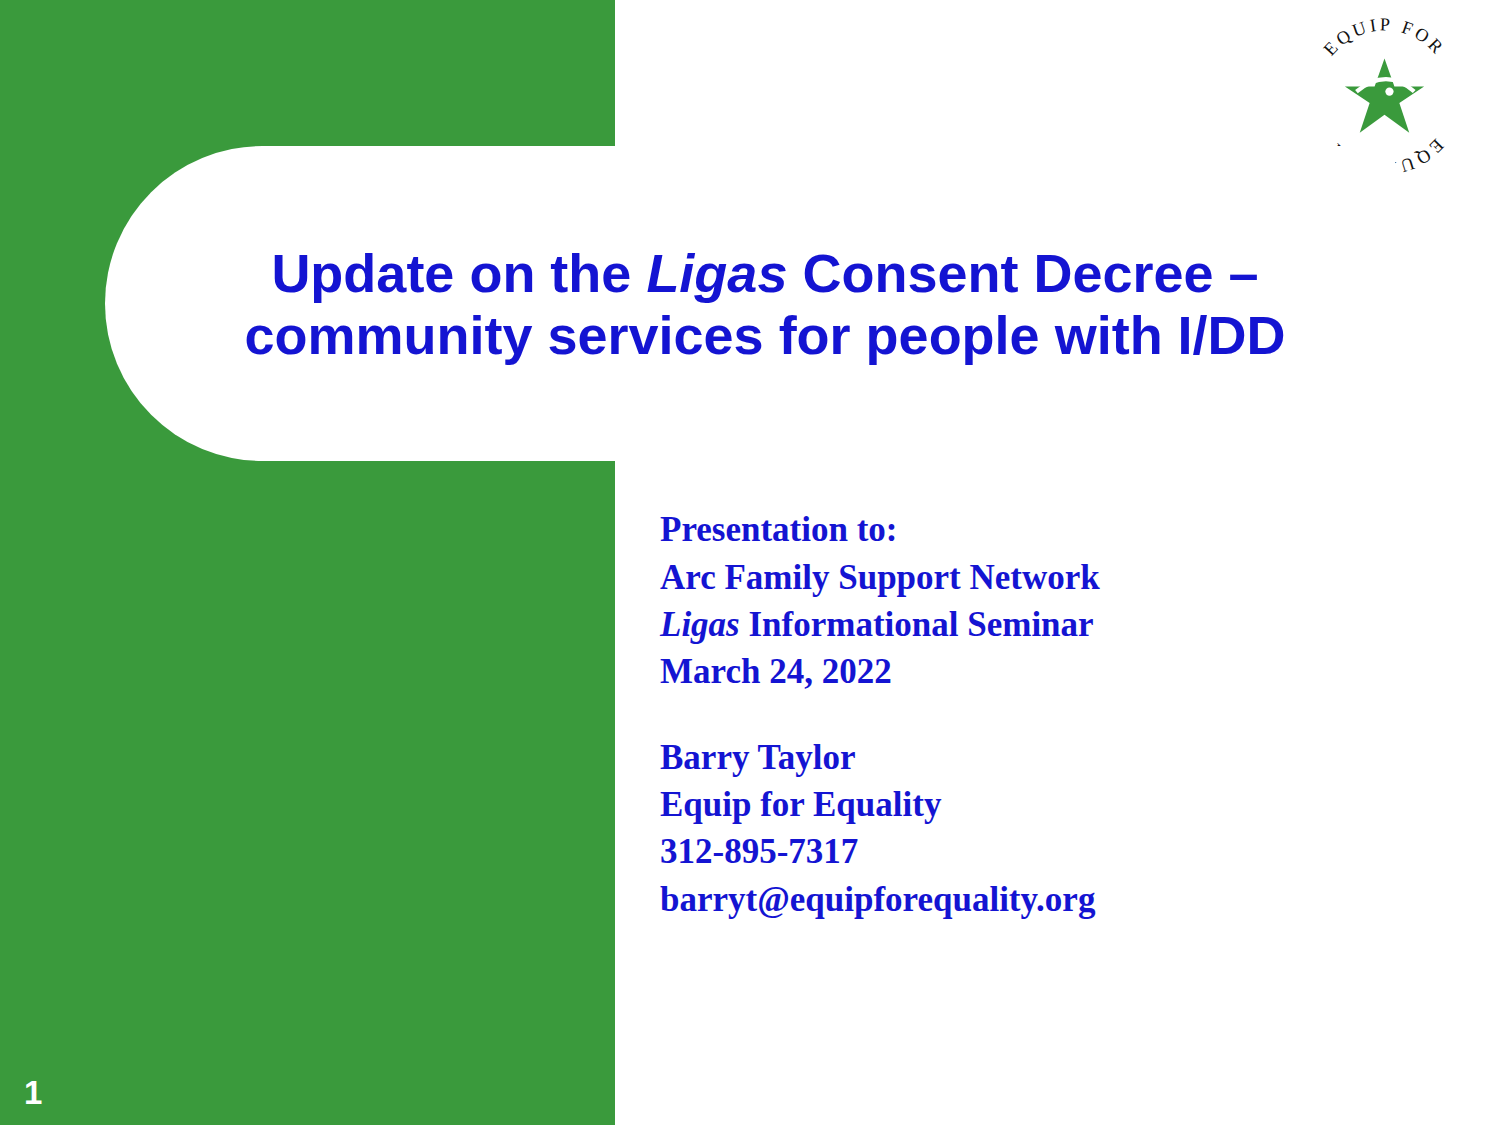EQUIP FOR EQUALITY
Update on the Ligas Consent Decree – community services for people with I/DD
Presentation to:
Arc Family Support Network
Ligas Informational Seminar
March 24, 2022
Barry Taylor
Equip for Equality
312-895-7317
barryt@equipforequality.org
1